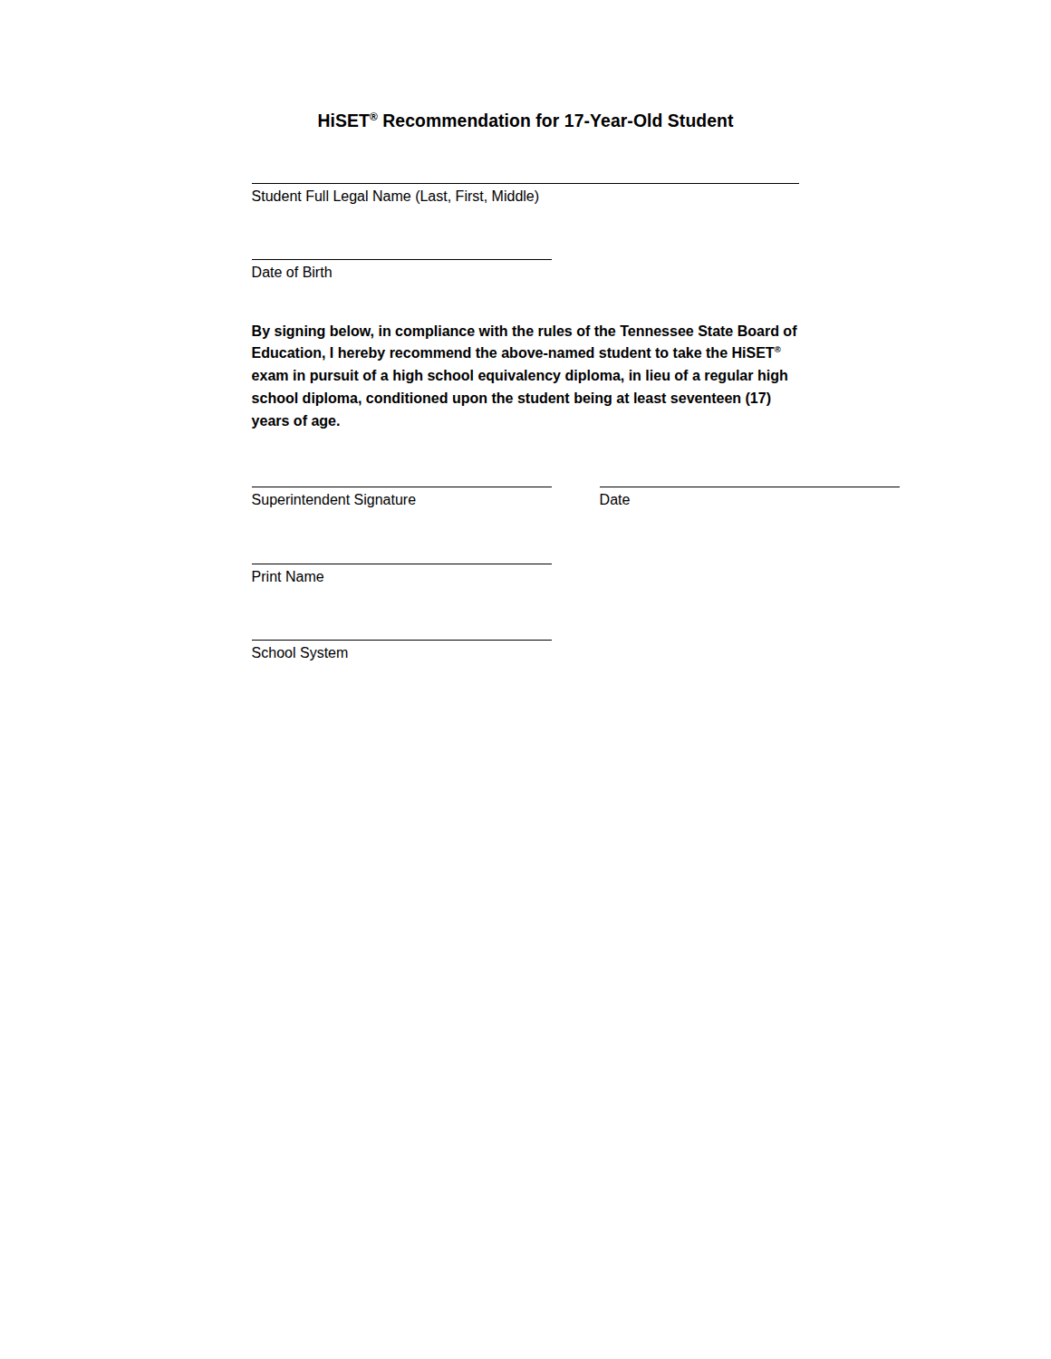HiSET® Recommendation for 17-Year-Old Student
Student Full Legal Name (Last, First, Middle)
Date of Birth
By signing below, in compliance with the rules of the Tennessee State Board of Education, I hereby recommend the above-named student to take the HiSET® exam in pursuit of a high school equivalency diploma, in lieu of a regular high school diploma, conditioned upon the student being at least seventeen (17) years of age.
Superintendent Signature
Date
Print Name
School System